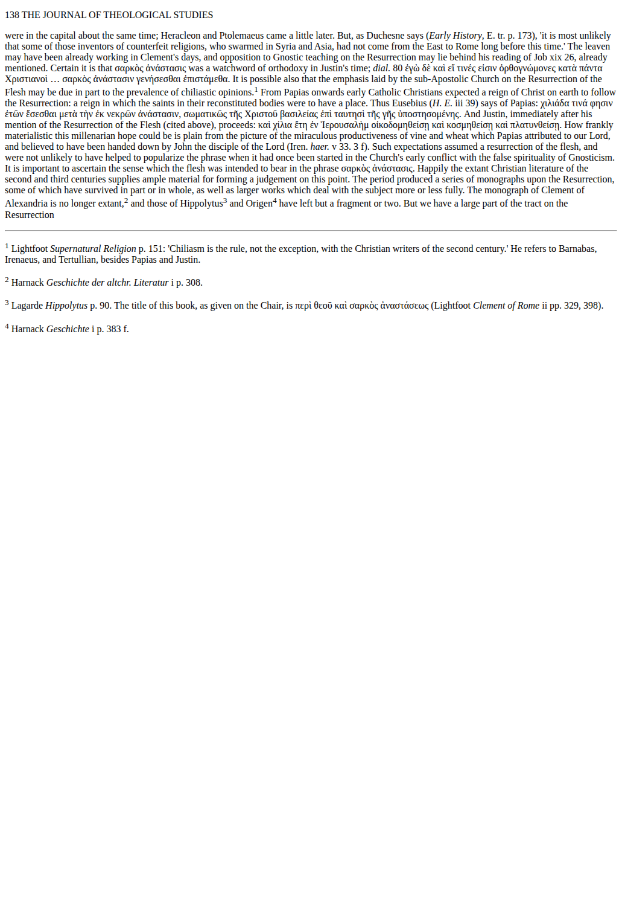138 THE JOURNAL OF THEOLOGICAL STUDIES
were in the capital about the same time; Heracleon and Ptolemaeus came a little later. But, as Duchesne says (Early History, E. tr. p. 173), 'it is most unlikely that some of those inventors of counterfeit religions, who swarmed in Syria and Asia, had not come from the East to Rome long before this time.' The leaven may have been already working in Clement's days, and opposition to Gnostic teaching on the Resurrection may lie behind his reading of Job xix 26, already mentioned. Certain it is that σαρκὸς ἀνάστασις was a watchword of orthodoxy in Justin's time; dial. 80 ἐγὼ δὲ καὶ εἴ τινές εἰσιν ὀρθογνώμονες κατὰ πάντα Χριστιανοὶ … σαρκὸς ἀνάστασιν γενήσεσθαι ἐπιστάμεθα. It is possible also that the emphasis laid by the sub-Apostolic Church on the Resurrection of the Flesh may be due in part to the prevalence of chiliastic opinions.1 From Papias onwards early Catholic Christians expected a reign of Christ on earth to follow the Resurrection: a reign in which the saints in their reconstituted bodies were to have a place. Thus Eusebius (H. E. iii 39) says of Papias: χιλιάδα τινά φησιν ἐτῶν ἔσεσθαι μετὰ τὴν ἐκ νεκρῶν ἀνάστασιν, σωματικῶς τῆς Χριστοῦ βασιλείας ἐπὶ ταυτησὶ τῆς γῆς ὑποστησομένης. And Justin, immediately after his mention of the Resurrection of the Flesh (cited above), proceeds: καὶ χίλια ἔτη ἐν Ἰερουσαλὴμ οἰκοδομηθείσῃ καὶ κοσμηθείσῃ καὶ πλατυνθείσῃ. How frankly materialistic this millenarian hope could be is plain from the picture of the miraculous productiveness of vine and wheat which Papias attributed to our Lord, and believed to have been handed down by John the disciple of the Lord (Iren. haer. v 33. 3 f). Such expectations assumed a resurrection of the flesh, and were not unlikely to have helped to popularize the phrase when it had once been started in the Church's early conflict with the false spirituality of Gnosticism. It is important to ascertain the sense which the flesh was intended to bear in the phrase σαρκὸς ἀνάστασις. Happily the extant Christian literature of the second and third centuries supplies ample material for forming a judgement on this point. The period produced a series of monographs upon the Resurrection, some of which have survived in part or in whole, as well as larger works which deal with the subject more or less fully. The monograph of Clement of Alexandria is no longer extant,2 and those of Hippolytus3 and Origen4 have left but a fragment or two. But we have a large part of the tract on the Resurrection
1 Lightfoot Supernatural Religion p. 151: 'Chiliasm is the rule, not the exception, with the Christian writers of the second century.' He refers to Barnabas, Irenaeus, and Tertullian, besides Papias and Justin.
2 Harnack Geschichte der altchr. Literatur i p. 308.
3 Lagarde Hippolytus p. 90. The title of this book, as given on the Chair, is περὶ θεοῦ καὶ σαρκὸς ἀναστάσεως (Lightfoot Clement of Rome ii pp. 329, 398).
4 Harnack Geschichte i p. 383 f.